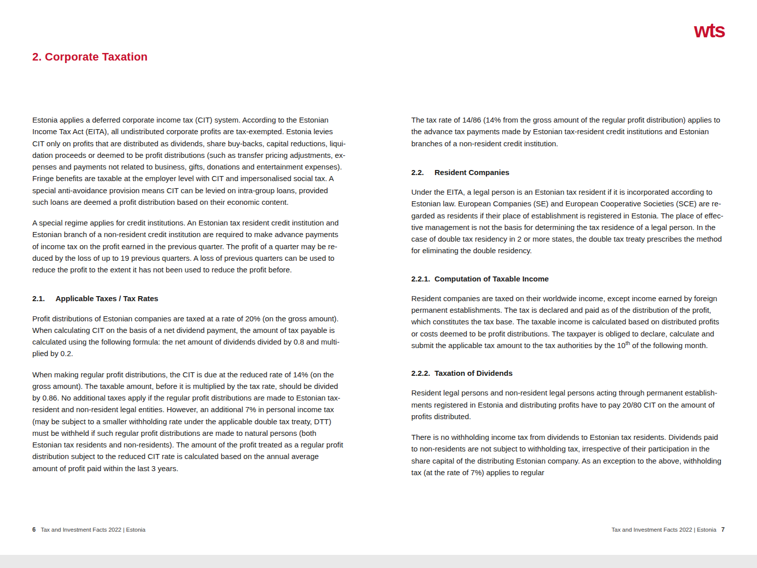wts
2. Corporate Taxation
Estonia applies a deferred corporate income tax (CIT) system. According to the Estonian Income Tax Act (EITA), all undistributed corporate profits are tax-exempted. Estonia levies CIT only on profits that are distributed as dividends, share buy-backs, capital reductions, liquidation proceeds or deemed to be profit distributions (such as transfer pricing adjustments, expenses and payments not related to business, gifts, donations and entertainment expenses). Fringe benefits are taxable at the employer level with CIT and impersonalised social tax. A special anti-avoidance provision means CIT can be levied on intra-group loans, provided such loans are deemed a profit distribution based on their economic content.
A special regime applies for credit institutions. An Estonian tax resident credit institution and Estonian branch of a non-resident credit institution are required to make advance payments of income tax on the profit earned in the previous quarter. The profit of a quarter may be reduced by the loss of up to 19 previous quarters. A loss of previous quarters can be used to reduce the profit to the extent it has not been used to reduce the profit before.
2.1. Applicable Taxes / Tax Rates
Profit distributions of Estonian companies are taxed at a rate of 20% (on the gross amount). When calculating CIT on the basis of a net dividend payment, the amount of tax payable is calculated using the following formula: the net amount of dividends divided by 0.8 and multiplied by 0.2.
When making regular profit distributions, the CIT is due at the reduced rate of 14% (on the gross amount). The taxable amount, before it is multiplied by the tax rate, should be divided by 0.86. No additional taxes apply if the regular profit distributions are made to Estonian tax-resident and non-resident legal entities. However, an additional 7% in personal income tax (may be subject to a smaller withholding rate under the applicable double tax treaty, DTT) must be withheld if such regular profit distributions are made to natural persons (both Estonian tax residents and non-residents). The amount of the profit treated as a regular profit distribution subject to the reduced CIT rate is calculated based on the annual average amount of profit paid within the last 3 years.
The tax rate of 14/86 (14% from the gross amount of the regular profit distribution) applies to the advance tax payments made by Estonian tax-resident credit institutions and Estonian branches of a non-resident credit institution.
2.2. Resident Companies
Under the EITA, a legal person is an Estonian tax resident if it is incorporated according to Estonian law. European Companies (SE) and European Cooperative Societies (SCE) are regarded as residents if their place of establishment is registered in Estonia. The place of effective management is not the basis for determining the tax residence of a legal person. In the case of double tax residency in 2 or more states, the double tax treaty prescribes the method for eliminating the double residency.
2.2.1. Computation of Taxable Income
Resident companies are taxed on their worldwide income, except income earned by foreign permanent establishments. The tax is declared and paid as of the distribution of the profit, which constitutes the tax base. The taxable income is calculated based on distributed profits or costs deemed to be profit distributions. The taxpayer is obliged to declare, calculate and submit the applicable tax amount to the tax authorities by the 10th of the following month.
2.2.2. Taxation of Dividends
Resident legal persons and non-resident legal persons acting through permanent establishments registered in Estonia and distributing profits have to pay 20/80 CIT on the amount of profits distributed.
There is no withholding income tax from dividends to Estonian tax residents. Dividends paid to non-residents are not subject to withholding tax, irrespective of their participation in the share capital of the distributing Estonian company. As an exception to the above, withholding tax (at the rate of 7%) applies to regular
6 Tax and Investment Facts 2022 | Estonia
Tax and Investment Facts 2022 | Estonia 7